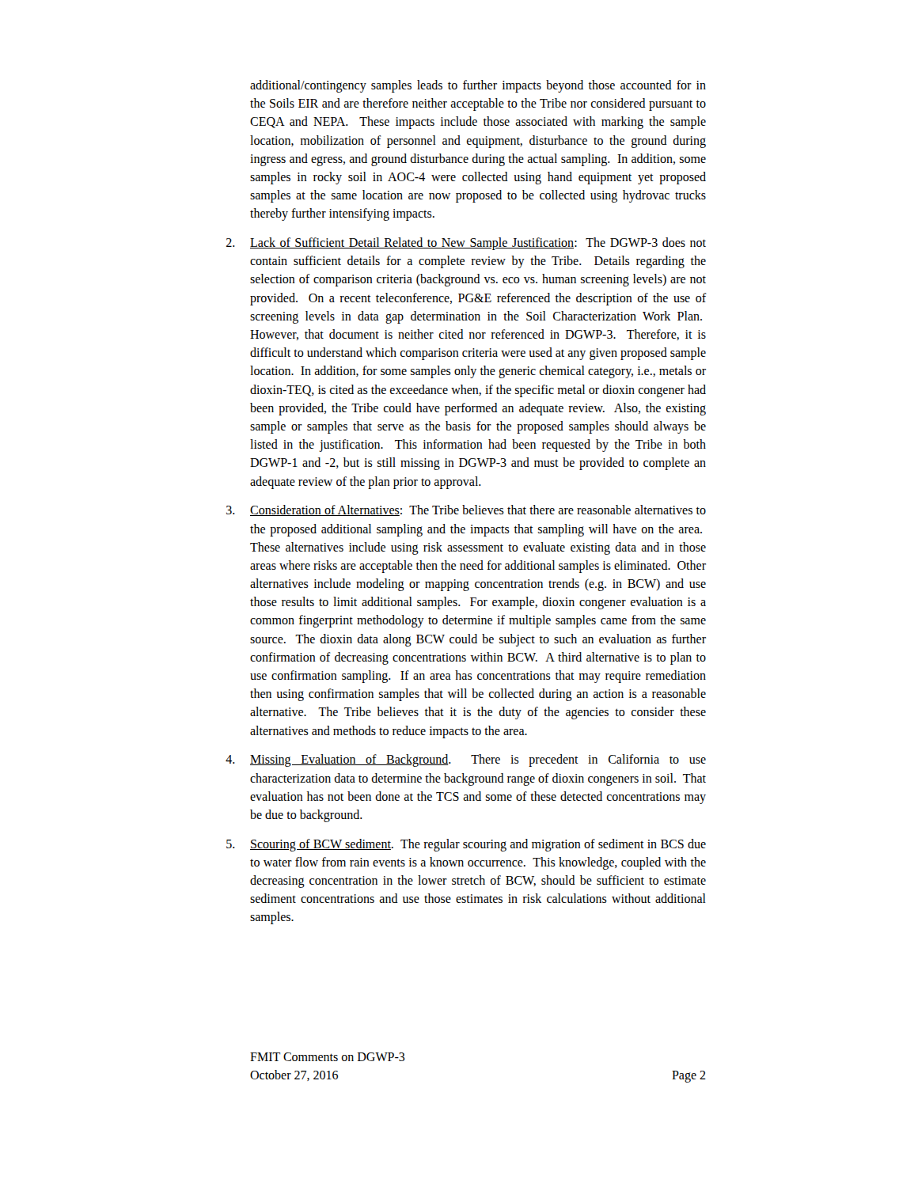additional/contingency samples leads to further impacts beyond those accounted for in the Soils EIR and are therefore neither acceptable to the Tribe nor considered pursuant to CEQA and NEPA. These impacts include those associated with marking the sample location, mobilization of personnel and equipment, disturbance to the ground during ingress and egress, and ground disturbance during the actual sampling. In addition, some samples in rocky soil in AOC-4 were collected using hand equipment yet proposed samples at the same location are now proposed to be collected using hydrovac trucks thereby further intensifying impacts.
2. Lack of Sufficient Detail Related to New Sample Justification: The DGWP-3 does not contain sufficient details for a complete review by the Tribe. Details regarding the selection of comparison criteria (background vs. eco vs. human screening levels) are not provided. On a recent teleconference, PG&E referenced the description of the use of screening levels in data gap determination in the Soil Characterization Work Plan. However, that document is neither cited nor referenced in DGWP-3. Therefore, it is difficult to understand which comparison criteria were used at any given proposed sample location. In addition, for some samples only the generic chemical category, i.e., metals or dioxin-TEQ, is cited as the exceedance when, if the specific metal or dioxin congener had been provided, the Tribe could have performed an adequate review. Also, the existing sample or samples that serve as the basis for the proposed samples should always be listed in the justification. This information had been requested by the Tribe in both DGWP-1 and -2, but is still missing in DGWP-3 and must be provided to complete an adequate review of the plan prior to approval.
3. Consideration of Alternatives: The Tribe believes that there are reasonable alternatives to the proposed additional sampling and the impacts that sampling will have on the area. These alternatives include using risk assessment to evaluate existing data and in those areas where risks are acceptable then the need for additional samples is eliminated. Other alternatives include modeling or mapping concentration trends (e.g. in BCW) and use those results to limit additional samples. For example, dioxin congener evaluation is a common fingerprint methodology to determine if multiple samples came from the same source. The dioxin data along BCW could be subject to such an evaluation as further confirmation of decreasing concentrations within BCW. A third alternative is to plan to use confirmation sampling. If an area has concentrations that may require remediation then using confirmation samples that will be collected during an action is a reasonable alternative. The Tribe believes that it is the duty of the agencies to consider these alternatives and methods to reduce impacts to the area.
4. Missing Evaluation of Background. There is precedent in California to use characterization data to determine the background range of dioxin congeners in soil. That evaluation has not been done at the TCS and some of these detected concentrations may be due to background.
5. Scouring of BCW sediment. The regular scouring and migration of sediment in BCS due to water flow from rain events is a known occurrence. This knowledge, coupled with the decreasing concentration in the lower stretch of BCW, should be sufficient to estimate sediment concentrations and use those estimates in risk calculations without additional samples.
FMIT Comments on DGWP-3
October 27, 2016Page 2